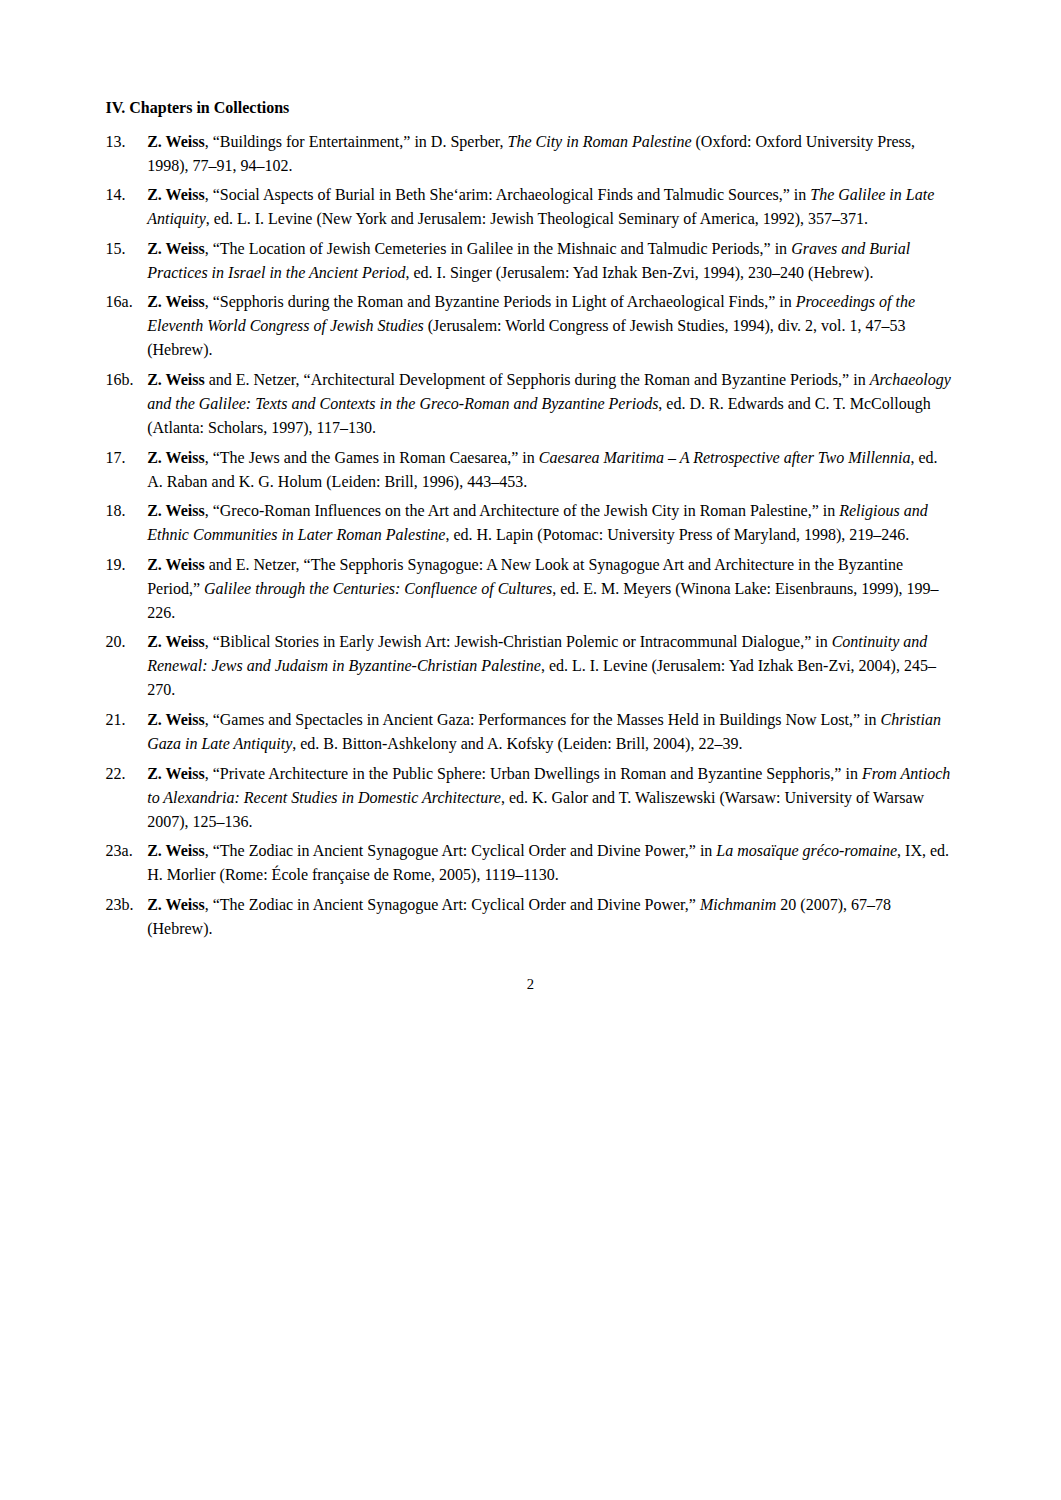IV. Chapters in Collections
13. Z. Weiss, “Buildings for Entertainment,” in D. Sperber, The City in Roman Palestine (Oxford: Oxford University Press, 1998), 77–91, 94–102.
14. Z. Weiss, “Social Aspects of Burial in Beth She‘arim: Archaeological Finds and Talmudic Sources,” in The Galilee in Late Antiquity, ed. L. I. Levine (New York and Jerusalem: Jewish Theological Seminary of America, 1992), 357–371.
15. Z. Weiss, “The Location of Jewish Cemeteries in Galilee in the Mishnaic and Talmudic Periods,” in Graves and Burial Practices in Israel in the Ancient Period, ed. I. Singer (Jerusalem: Yad Izhak Ben-Zvi, 1994), 230–240 (Hebrew).
16a. Z. Weiss, “Sepphoris during the Roman and Byzantine Periods in Light of Archaeological Finds,” in Proceedings of the Eleventh World Congress of Jewish Studies (Jerusalem: World Congress of Jewish Studies, 1994), div. 2, vol. 1, 47–53 (Hebrew).
16b. Z. Weiss and E. Netzer, “Architectural Development of Sepphoris during the Roman and Byzantine Periods,” in Archaeology and the Galilee: Texts and Contexts in the Greco-Roman and Byzantine Periods, ed. D. R. Edwards and C. T. McCollough (Atlanta: Scholars, 1997), 117–130.
17. Z. Weiss, “The Jews and the Games in Roman Caesarea,” in Caesarea Maritima – A Retrospective after Two Millennia, ed. A. Raban and K. G. Holum (Leiden: Brill, 1996), 443–453.
18. Z. Weiss, “Greco-Roman Influences on the Art and Architecture of the Jewish City in Roman Palestine,” in Religious and Ethnic Communities in Later Roman Palestine, ed. H. Lapin (Potomac: University Press of Maryland, 1998), 219–246.
19. Z. Weiss and E. Netzer, “The Sepphoris Synagogue: A New Look at Synagogue Art and Architecture in the Byzantine Period,” Galilee through the Centuries: Confluence of Cultures, ed. E. M. Meyers (Winona Lake: Eisenbrauns, 1999), 199–226.
20. Z. Weiss, “Biblical Stories in Early Jewish Art: Jewish-Christian Polemic or Intracommunal Dialogue,” in Continuity and Renewal: Jews and Judaism in Byzantine-Christian Palestine, ed. L. I. Levine (Jerusalem: Yad Izhak Ben-Zvi, 2004), 245–270.
21. Z. Weiss, “Games and Spectacles in Ancient Gaza: Performances for the Masses Held in Buildings Now Lost,” in Christian Gaza in Late Antiquity, ed. B. Bitton-Ashkelony and A. Kofsky (Leiden: Brill, 2004), 22–39.
22. Z. Weiss, “Private Architecture in the Public Sphere: Urban Dwellings in Roman and Byzantine Sepphoris,” in From Antioch to Alexandria: Recent Studies in Domestic Architecture, ed. K. Galor and T. Waliszewski (Warsaw: University of Warsaw 2007), 125–136.
23a. Z. Weiss, “The Zodiac in Ancient Synagogue Art: Cyclical Order and Divine Power,” in La mosaïque gréco-romaine, IX, ed. H. Morlier (Rome: École française de Rome, 2005), 1119–1130.
23b. Z. Weiss, “The Zodiac in Ancient Synagogue Art: Cyclical Order and Divine Power,” Michmanim 20 (2007), 67–78 (Hebrew).
2